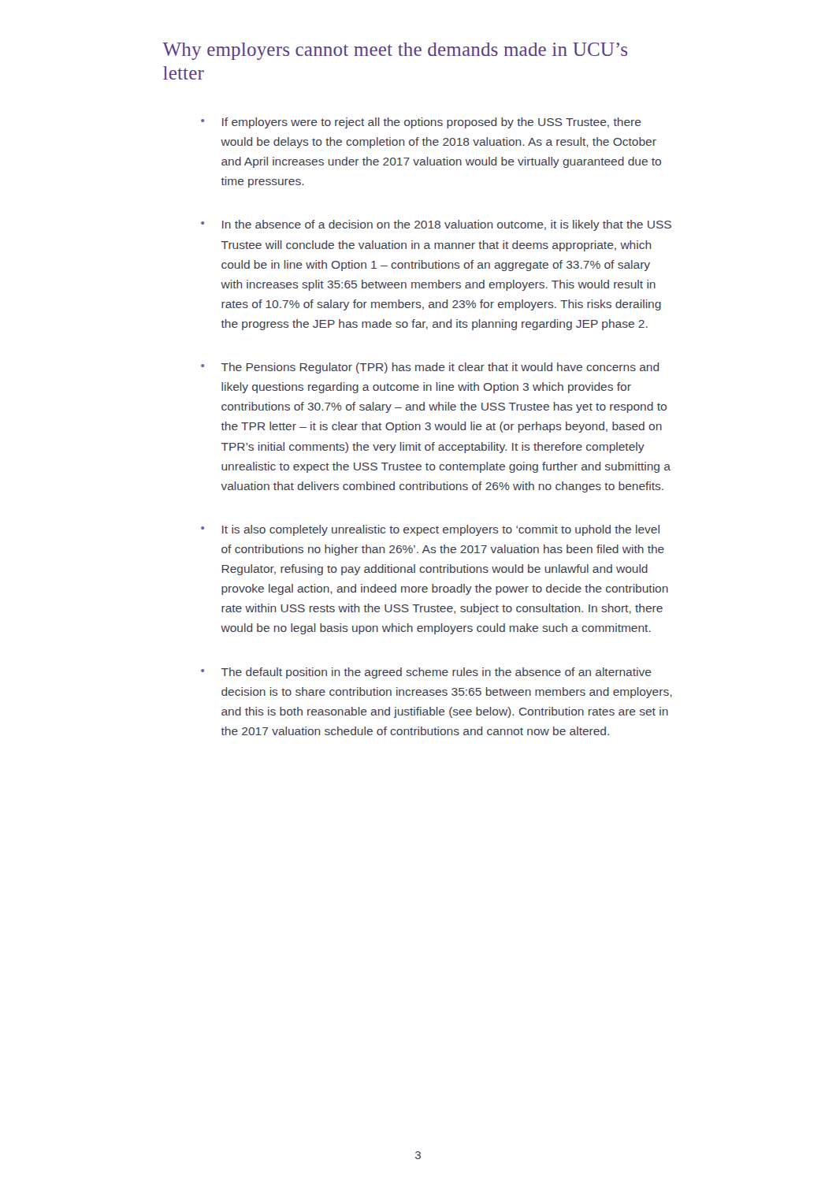Why employers cannot meet the demands made in UCU’s letter
If employers were to reject all the options proposed by the USS Trustee, there would be delays to the completion of the 2018 valuation. As a result, the October and April increases under the 2017 valuation would be virtually guaranteed due to time pressures.
In the absence of a decision on the 2018 valuation outcome, it is likely that the USS Trustee will conclude the valuation in a manner that it deems appropriate, which could be in line with Option 1 – contributions of an aggregate of 33.7% of salary with increases split 35:65 between members and employers. This would result in rates of 10.7% of salary for members, and 23% for employers. This risks derailing the progress the JEP has made so far, and its planning regarding JEP phase 2.
The Pensions Regulator (TPR) has made it clear that it would have concerns and likely questions regarding a outcome in line with Option 3 which provides for contributions of 30.7% of salary – and while the USS Trustee has yet to respond to the TPR letter – it is clear that Option 3 would lie at (or perhaps beyond, based on TPR’s initial comments) the very limit of acceptability. It is therefore completely unrealistic to expect the USS Trustee to contemplate going further and submitting a valuation that delivers combined contributions of 26% with no changes to benefits.
It is also completely unrealistic to expect employers to ‘commit to uphold the level of contributions no higher than 26%’. As the 2017 valuation has been filed with the Regulator, refusing to pay additional contributions would be unlawful and would provoke legal action, and indeed more broadly the power to decide the contribution rate within USS rests with the USS Trustee, subject to consultation. In short, there would be no legal basis upon which employers could make such a commitment.
The default position in the agreed scheme rules in the absence of an alternative decision is to share contribution increases 35:65 between members and employers, and this is both reasonable and justifiable (see below). Contribution rates are set in the 2017 valuation schedule of contributions and cannot now be altered.
3